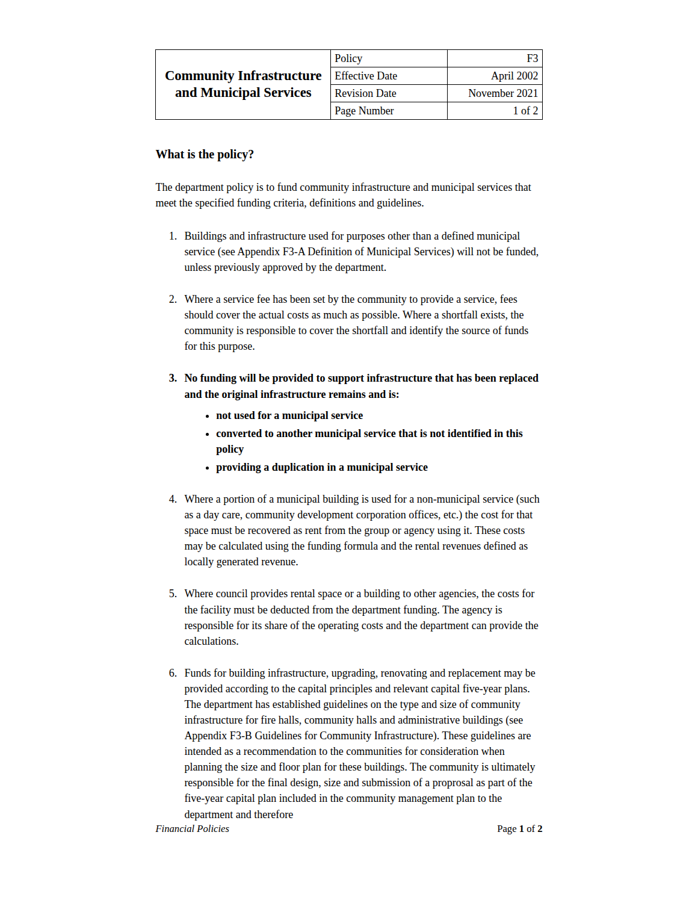| Community Infrastructure and Municipal Services | Policy | F3 |
| Effective Date | April 2002 |
| Revision Date | November 2021 |
| Page Number | 1 of 2 |
What is the policy?
The department policy is to fund community infrastructure and municipal services that meet the specified funding criteria, definitions and guidelines.
Buildings and infrastructure used for purposes other than a defined municipal service (see Appendix F3-A Definition of Municipal Services) will not be funded, unless previously approved by the department.
Where a service fee has been set by the community to provide a service, fees should cover the actual costs as much as possible. Where a shortfall exists, the community is responsible to cover the shortfall and identify the source of funds for this purpose.
No funding will be provided to support infrastructure that has been replaced and the original infrastructure remains and is:
not used for a municipal service
converted to another municipal service that is not identified in this policy
providing a duplication in a municipal service
Where a portion of a municipal building is used for a non-municipal service (such as a day care, community development corporation offices, etc.) the cost for that space must be recovered as rent from the group or agency using it. These costs may be calculated using the funding formula and the rental revenues defined as locally generated revenue.
Where council provides rental space or a building to other agencies, the costs for the facility must be deducted from the department funding. The agency is responsible for its share of the operating costs and the department can provide the calculations.
Funds for building infrastructure, upgrading, renovating and replacement may be provided according to the capital principles and relevant capital five-year plans. The department has established guidelines on the type and size of community infrastructure for fire halls, community halls and administrative buildings (see Appendix F3-B Guidelines for Community Infrastructure). These guidelines are intended as a recommendation to the communities for consideration when planning the size and floor plan for these buildings. The community is ultimately responsible for the final design, size and submission of a proprosal as part of the five-year capital plan included in the community management plan to the department and therefore
Financial Policies Page 1 of 2